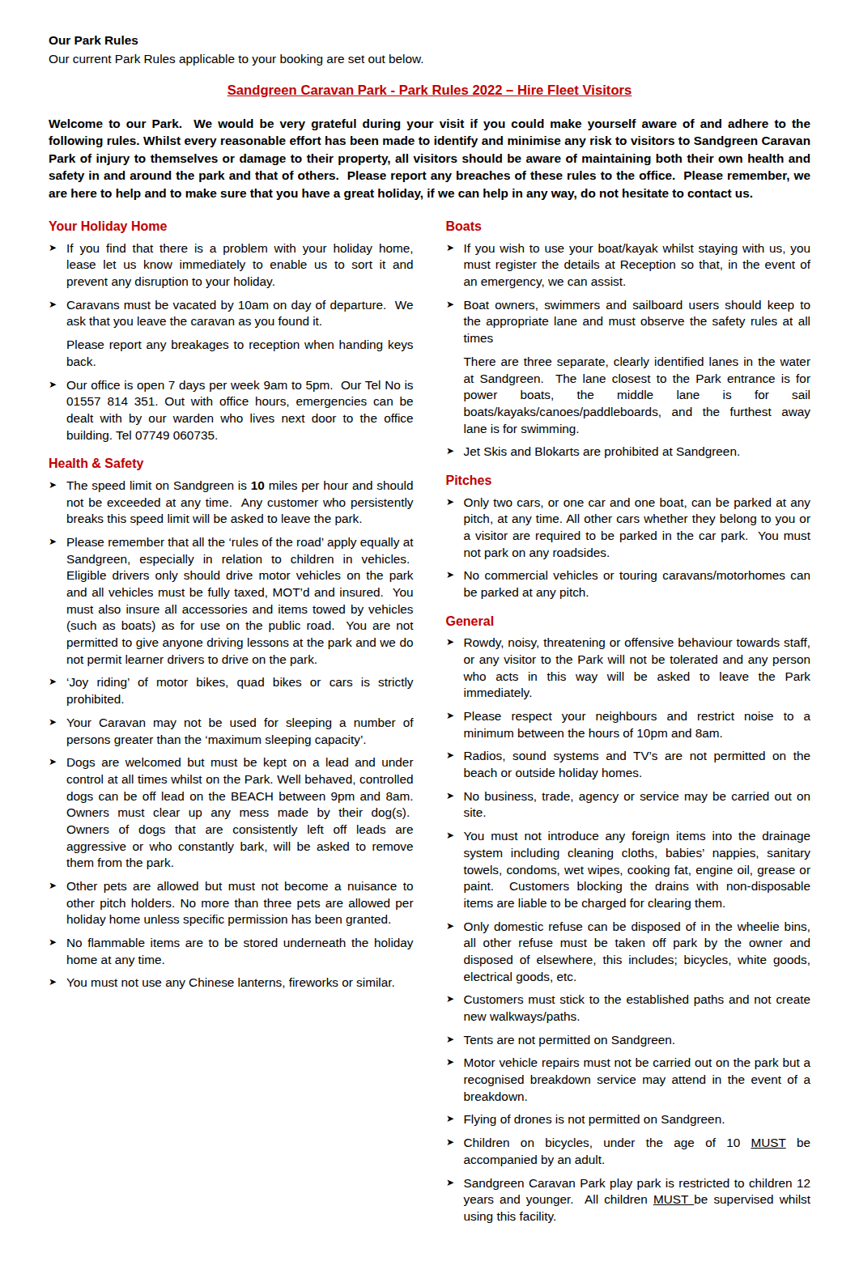Our Park Rules
Our current Park Rules applicable to your booking are set out below.
Sandgreen Caravan Park - Park Rules 2022 – Hire Fleet Visitors
Welcome to our Park. We would be very grateful during your visit if you could make yourself aware of and adhere to the following rules. Whilst every reasonable effort has been made to identify and minimise any risk to visitors to Sandgreen Caravan Park of injury to themselves or damage to their property, all visitors should be aware of maintaining both their own health and safety in and around the park and that of others. Please report any breaches of these rules to the office. Please remember, we are here to help and to make sure that you have a great holiday, if we can help in any way, do not hesitate to contact us.
Your Holiday Home
If you find that there is a problem with your holiday home, lease let us know immediately to enable us to sort it and prevent any disruption to your holiday.
Caravans must be vacated by 10am on day of departure. We ask that you leave the caravan as you found it.
Please report any breakages to reception when handing keys back.
Our office is open 7 days per week 9am to 5pm. Our Tel No is 01557 814 351. Out with office hours, emergencies can be dealt with by our warden who lives next door to the office building. Tel 07749 060735.
Health & Safety
The speed limit on Sandgreen is 10 miles per hour and should not be exceeded at any time. Any customer who persistently breaks this speed limit will be asked to leave the park.
Please remember that all the ‘rules of the road’ apply equally at Sandgreen, especially in relation to children in vehicles. Eligible drivers only should drive motor vehicles on the park and all vehicles must be fully taxed, MOT’d and insured. You must also insure all accessories and items towed by vehicles (such as boats) as for use on the public road. You are not permitted to give anyone driving lessons at the park and we do not permit learner drivers to drive on the park.
‘Joy riding’ of motor bikes, quad bikes or cars is strictly prohibited.
Your Caravan may not be used for sleeping a number of persons greater than the ‘maximum sleeping capacity’.
Dogs are welcomed but must be kept on a lead and under control at all times whilst on the Park. Well behaved, controlled dogs can be off lead on the BEACH between 9pm and 8am. Owners must clear up any mess made by their dog(s). Owners of dogs that are consistently left off leads are aggressive or who constantly bark, will be asked to remove them from the park.
Other pets are allowed but must not become a nuisance to other pitch holders. No more than three pets are allowed per holiday home unless specific permission has been granted.
No flammable items are to be stored underneath the holiday home at any time.
You must not use any Chinese lanterns, fireworks or similar.
Boats
If you wish to use your boat/kayak whilst staying with us, you must register the details at Reception so that, in the event of an emergency, we can assist.
Boat owners, swimmers and sailboard users should keep to the appropriate lane and must observe the safety rules at all times
There are three separate, clearly identified lanes in the water at Sandgreen. The lane closest to the Park entrance is for power boats, the middle lane is for sail boats/kayaks/canoes/paddleboards, and the furthest away lane is for swimming.
Jet Skis and Blokarts are prohibited at Sandgreen.
Pitches
Only two cars, or one car and one boat, can be parked at any pitch, at any time. All other cars whether they belong to you or a visitor are required to be parked in the car park. You must not park on any roadsides.
No commercial vehicles or touring caravans/motorhomes can be parked at any pitch.
General
Rowdy, noisy, threatening or offensive behaviour towards staff, or any visitor to the Park will not be tolerated and any person who acts in this way will be asked to leave the Park immediately.
Please respect your neighbours and restrict noise to a minimum between the hours of 10pm and 8am.
Radios, sound systems and TV’s are not permitted on the beach or outside holiday homes.
No business, trade, agency or service may be carried out on site.
You must not introduce any foreign items into the drainage system including cleaning cloths, babies’ nappies, sanitary towels, condoms, wet wipes, cooking fat, engine oil, grease or paint. Customers blocking the drains with non-disposable items are liable to be charged for clearing them.
Only domestic refuse can be disposed of in the wheelie bins, all other refuse must be taken off park by the owner and disposed of elsewhere, this includes; bicycles, white goods, electrical goods, etc.
Customers must stick to the established paths and not create new walkways/paths.
Tents are not permitted on Sandgreen.
Motor vehicle repairs must not be carried out on the park but a recognised breakdown service may attend in the event of a breakdown.
Flying of drones is not permitted on Sandgreen.
Children on bicycles, under the age of 10 MUST be accompanied by an adult.
Sandgreen Caravan Park play park is restricted to children 12 years and younger. All children MUST be supervised whilst using this facility.